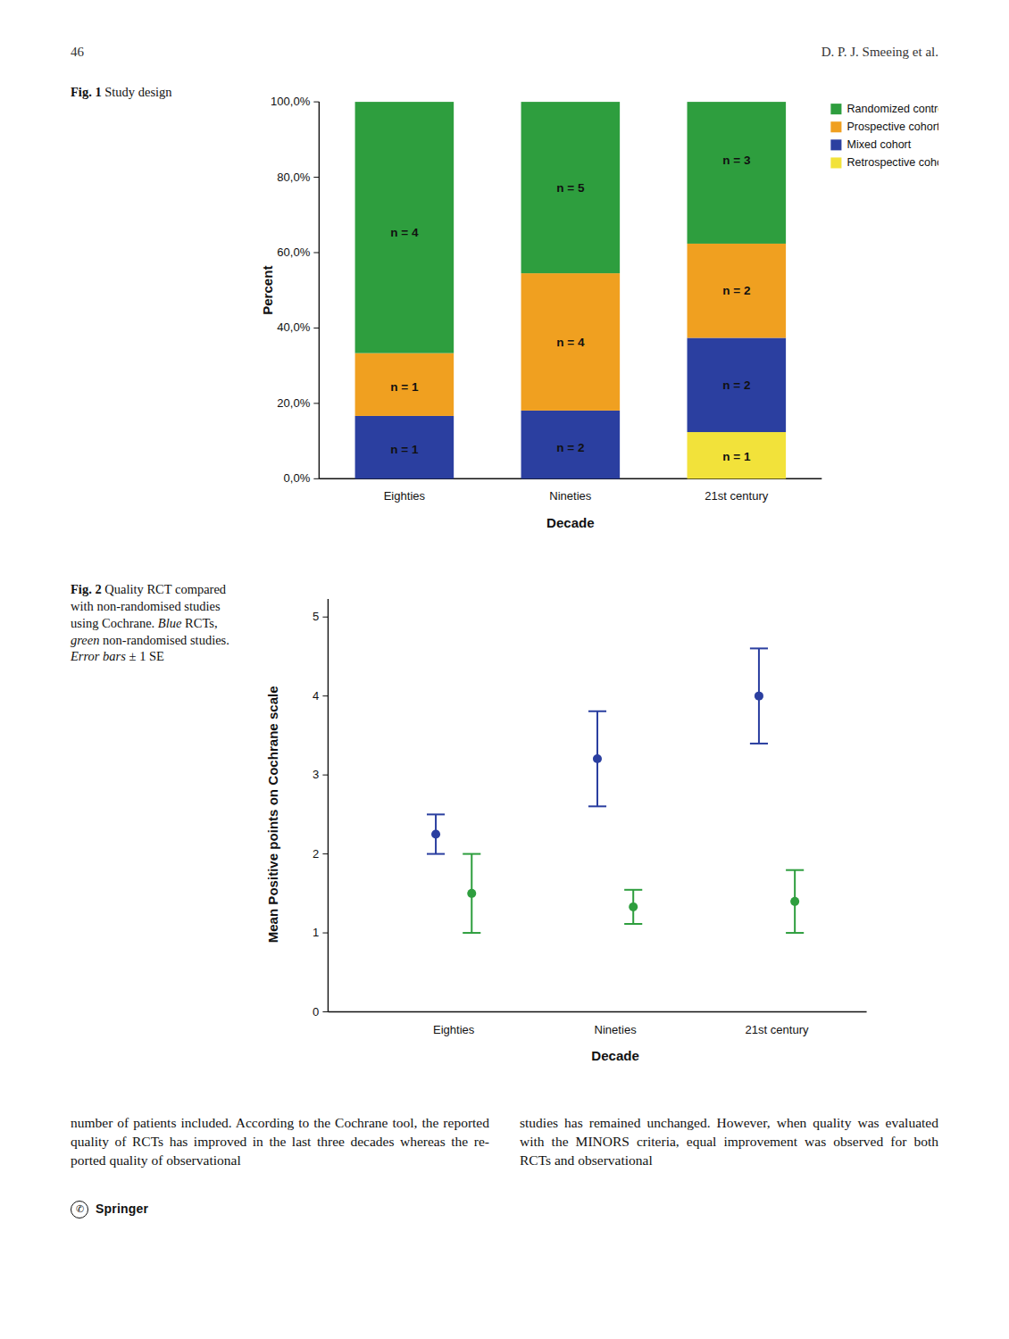46
D. P. J. Smeeing et al.
Fig. 1 Study design
100,0% 80,0% 60,0% 40,0% 20,0% 0,0% Percent n = 1 n = 1 n = 4 n = 2 n = 4 n = 5 n = 1 n = 2 n = 2 n = 3 Eighties Nineties 21st century Decade Randomized controlled trial Prospective cohort Mixed cohort Retrospective cohort
Fig. 2 Quality RCT compared with non-randomised studies using Cochrane. Blue RCTs, green non-randomised studies. Error bars ± 1 SE
5 4 3 2 1 0 Mean Positive points on Cochrane scale Eighties Nineties 21st century Decade
number of patients included. According to the Cochrane tool, the reported quality of RCTs has improved in the last three decades whereas the reported quality of observational
studies has remained unchanged. However, when quality was evaluated with the MINORS criteria, equal improvement was observed for both RCTs and observational
✆ Springer